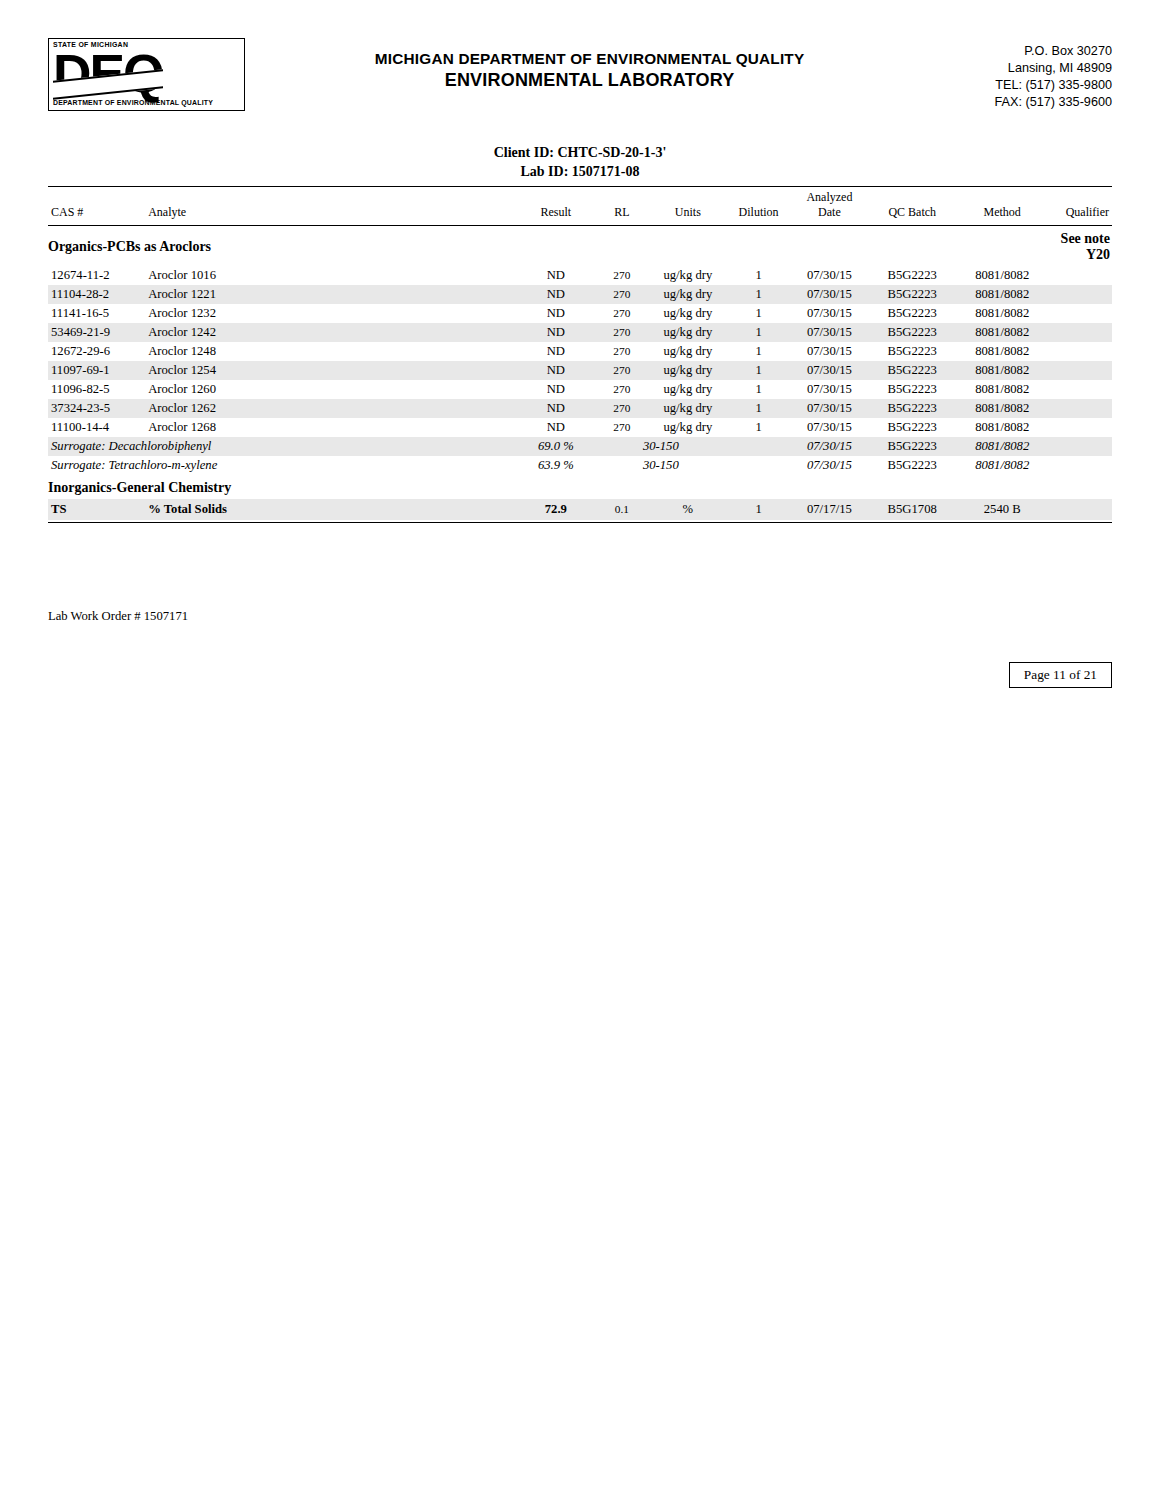STATE OF MICHIGAN
DEQ
DEPARTMENT OF ENVIRONMENTAL QUALITY
MICHIGAN DEPARTMENT OF ENVIRONMENTAL QUALITY
ENVIRONMENTAL LABORATORY
P.O. Box 30270
Lansing, MI 48909
TEL: (517) 335-9800
FAX: (517) 335-9600
Client ID: CHTC-SD-20-1-3'
Lab ID: 1507171-08
| CAS # | Analyte | Result | RL | Units | Dilution | Analyzed Date | QC Batch | Method | Qualifier |
| --- | --- | --- | --- | --- | --- | --- | --- | --- | --- |
| Organics-PCBs as Aroclors | See note Y20 |
| 12674-11-2 | Aroclor 1016 | ND | 270 | ug/kg dry | 1 | 07/30/15 | B5G2223 | 8081/8082 | |
| 11104-28-2 | Aroclor 1221 | ND | 270 | ug/kg dry | 1 | 07/30/15 | B5G2223 | 8081/8082 | |
| 11141-16-5 | Aroclor 1232 | ND | 270 | ug/kg dry | 1 | 07/30/15 | B5G2223 | 8081/8082 | |
| 53469-21-9 | Aroclor 1242 | ND | 270 | ug/kg dry | 1 | 07/30/15 | B5G2223 | 8081/8082 | |
| 12672-29-6 | Aroclor 1248 | ND | 270 | ug/kg dry | 1 | 07/30/15 | B5G2223 | 8081/8082 | |
| 11097-69-1 | Aroclor 1254 | ND | 270 | ug/kg dry | 1 | 07/30/15 | B5G2223 | 8081/8082 | |
| 11096-82-5 | Aroclor 1260 | ND | 270 | ug/kg dry | 1 | 07/30/15 | B5G2223 | 8081/8082 | |
| 37324-23-5 | Aroclor 1262 | ND | 270 | ug/kg dry | 1 | 07/30/15 | B5G2223 | 8081/8082 | |
| 11100-14-4 | Aroclor 1268 | ND | 270 | ug/kg dry | 1 | 07/30/15 | B5G2223 | 8081/8082 | |
| Surrogate: Decachlorobiphenyl | 69.0 % | 30-150 | | 07/30/15 | B5G2223 | 8081/8082 | |
| Surrogate: Tetrachloro-m-xylene | 63.9 % | 30-150 | | 07/30/15 | B5G2223 | 8081/8082 | |
| Inorganics-General Chemistry |
| TS | % Total Solids | 72.9 | 0.1 | % | 1 | 07/17/15 | B5G1708 | 2540 B | |
Lab Work Order # 1507171
Page 11 of 21